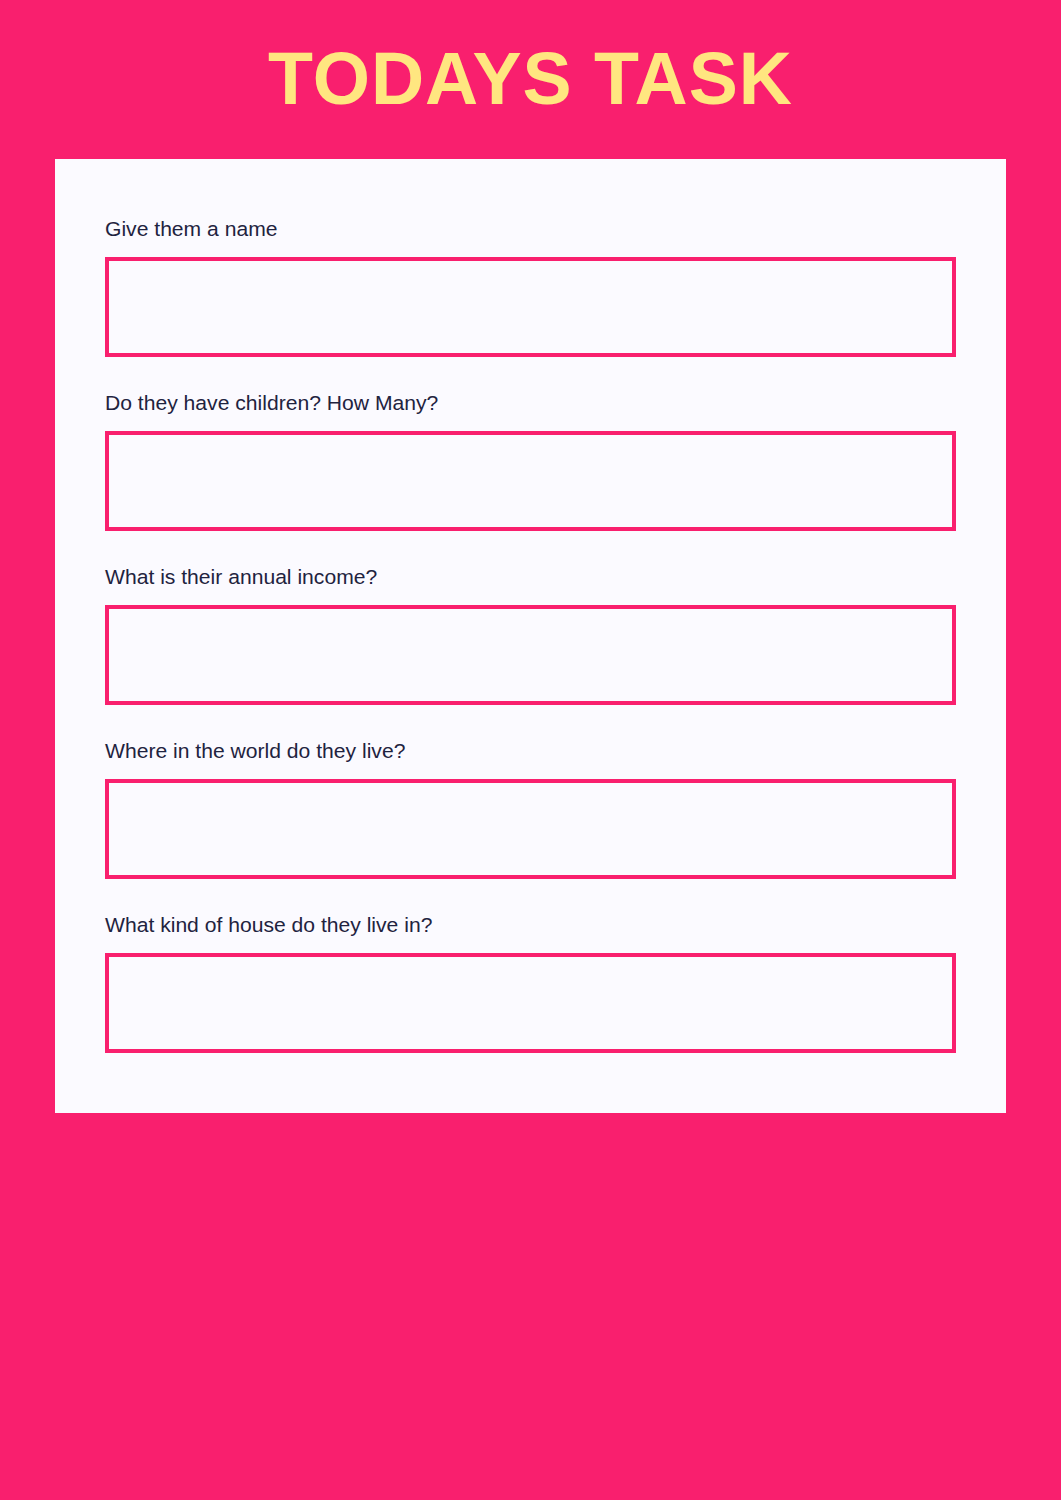TODAYS TASK
Give them a name
Do they have children? How Many?
What is their annual income?
Where in the world do they live?
What kind of house do they live in?